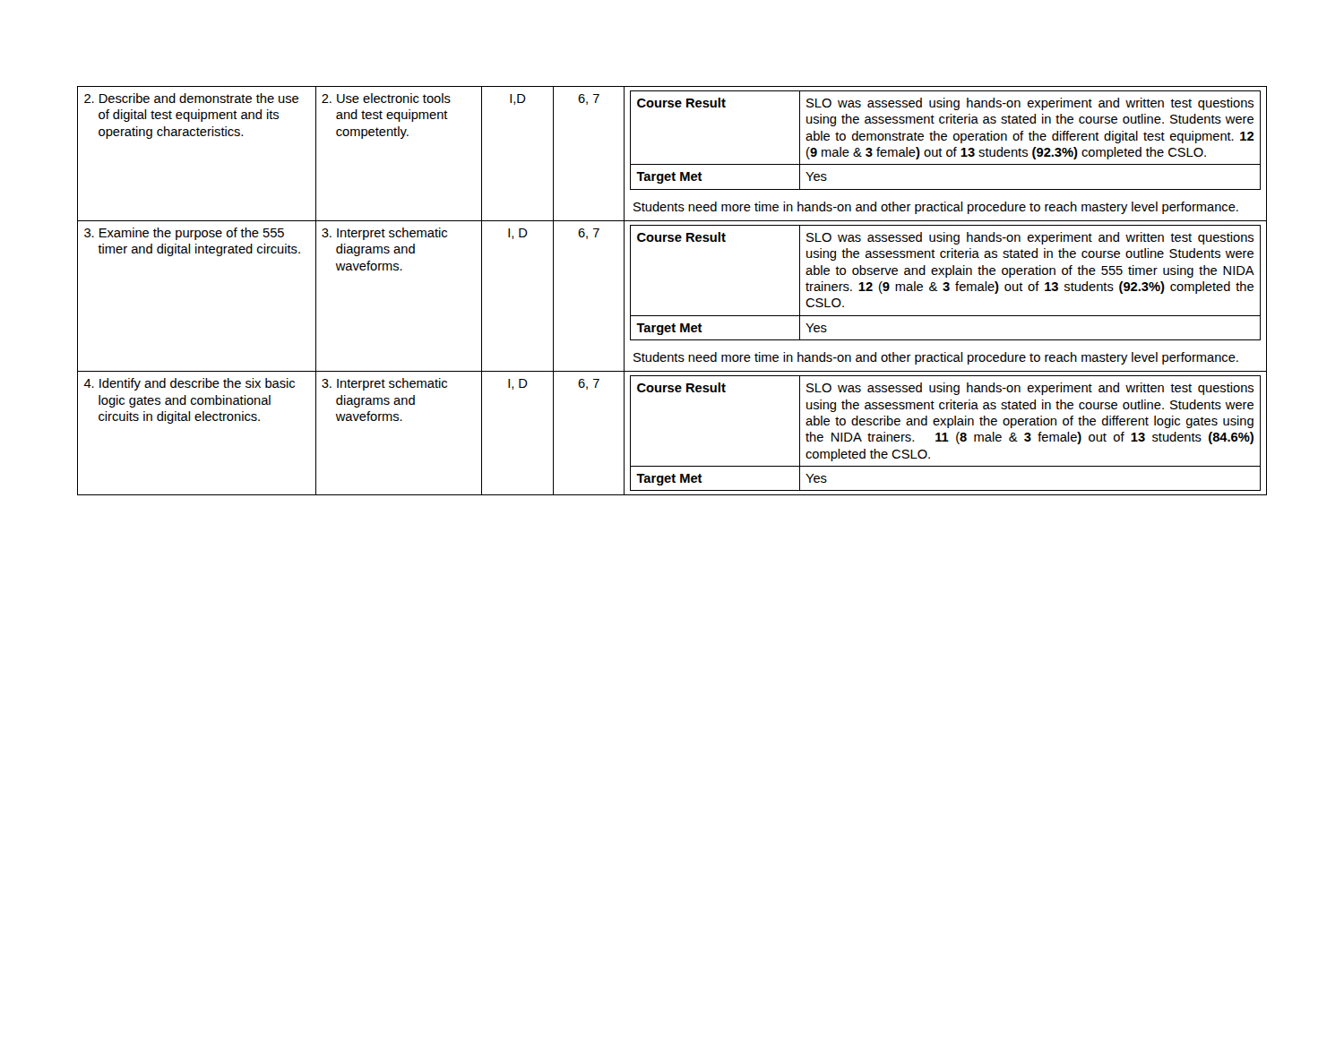| 2. Describe and demonstrate the use of digital test equipment and its operating characteristics. | 2. Use electronic tools and test equipment competently. | I,D | 6, 7 | / Course Result / SLO was assessed using hands-on experiment and written test questions using the assessment criteria as stated in the course outline. Students were able to demonstrate the operation of the different digital test equipment. 12 ( 9 male & 3 female ) out of 13 students (92.3%) completed the CSLO. / / Target Met / Yes / / Students need more time in hands-on and other practical procedure to reach mastery level performance. / |
| 3. Examine the purpose of the 555 timer and digital integrated circuits. | 3. Interpret schematic diagrams and waveforms. | I, D | 6, 7 | / Course Result / SLO was assessed using hands-on experiment and written test questions using the assessment criteria as stated in the course outline Students were able to observe and explain the operation of the 555 timer using the NIDA trainers. 12 ( 9 male & 3 female ) out of 13 students (92.3%) completed the CSLO. / / Target Met / Yes / / Students need more time in hands-on and other practical procedure to reach mastery level performance. / |
| 4. Identify and describe the six basic logic gates and combinational circuits in digital electronics. | 3. Interpret schematic diagrams and waveforms. | I, D | 6, 7 | / Course Result / SLO was assessed using hands-on experiment and written test questions using the assessment criteria as stated in the course outline. Students were able to describe and explain the operation of the different logic gates using the NIDA trainers. 11 ( 8 male & 3 female ) out of 13 students (84.6%) completed the CSLO. / / Target Met / Yes / |